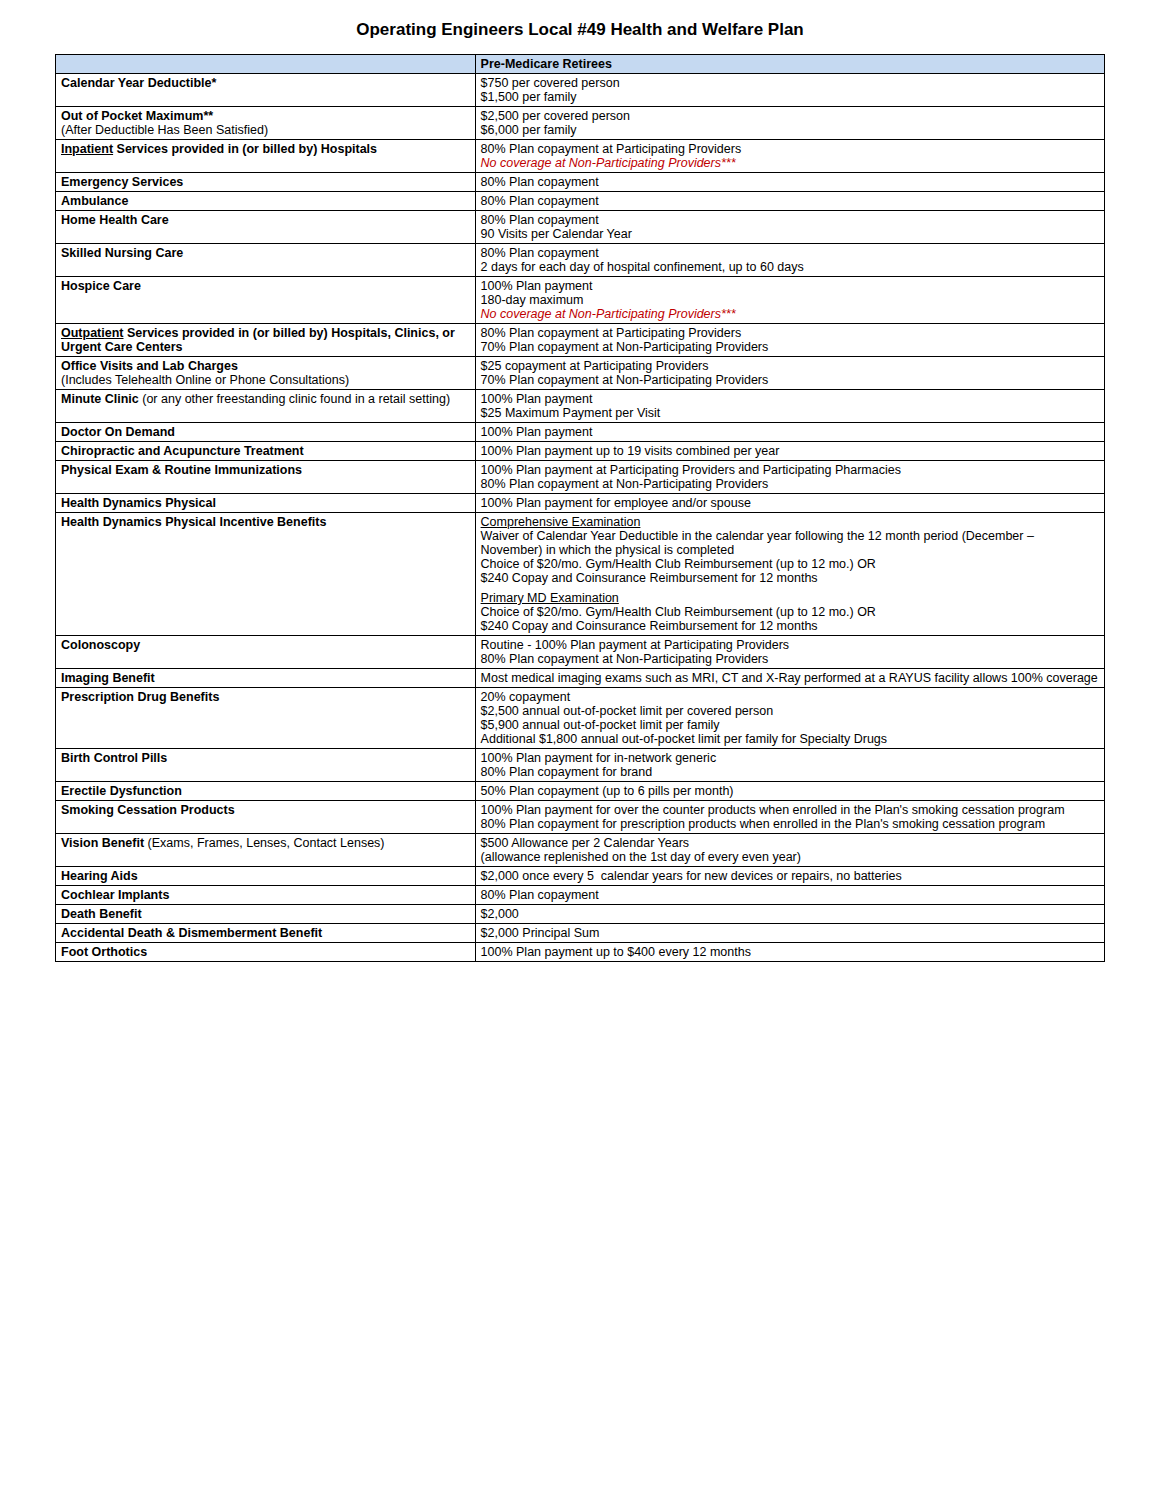Operating Engineers Local #49 Health and Welfare Plan
| | Pre-Medicare Retirees |
| --- | --- |
| Calendar Year Deductible* | $750 per covered person $1,500 per family |
| Out of Pocket Maximum** (After Deductible Has Been Satisfied) | $2,500 per covered person $6,000 per family |
| Inpatient Services provided in (or billed by) Hospitals | 80% Plan copayment at Participating Providers No coverage at Non-Participating Providers*** |
| Emergency Services | 80% Plan copayment |
| Ambulance | 80% Plan copayment |
| Home Health Care | 80% Plan copayment 90 Visits per Calendar Year |
| Skilled Nursing Care | 80% Plan copayment 2 days for each day of hospital confinement, up to 60 days |
| Hospice Care | 100% Plan payment 180-day maximum No coverage at Non-Participating Providers*** |
| Outpatient Services provided in (or billed by) Hospitals, Clinics, or Urgent Care Centers | 80% Plan copayment at Participating Providers 70% Plan copayment at Non-Participating Providers |
| Office Visits and Lab Charges (Includes Telehealth Online or Phone Consultations) | $25 copayment at Participating Providers 70% Plan copayment at Non-Participating Providers |
| Minute Clinic (or any other freestanding clinic found in a retail setting) | 100% Plan payment $25 Maximum Payment per Visit |
| Doctor On Demand | 100% Plan payment |
| Chiropractic and Acupuncture Treatment | 100% Plan payment up to 19 visits combined per year |
| Physical Exam & Routine Immunizations | 100% Plan payment at Participating Providers and Participating Pharmacies 80% Plan copayment at Non-Participating Providers |
| Health Dynamics Physical | 100% Plan payment for employee and/or spouse |
| Health Dynamics Physical Incentive Benefits | Comprehensive Examination Waiver of Calendar Year Deductible in the calendar year following the 12 month period (December – November) in which the physical is completed Choice of $20/mo. Gym/Health Club Reimbursement (up to 12 mo.) OR $240 Copay and Coinsurance Reimbursement for 12 months Primary MD Examination Choice of $20/mo. Gym/Health Club Reimbursement (up to 12 mo.) OR $240 Copay and Coinsurance Reimbursement for 12 months |
| Colonoscopy | Routine - 100% Plan payment at Participating Providers 80% Plan copayment at Non-Participating Providers |
| Imaging Benefit | Most medical imaging exams such as MRI, CT and X-Ray performed at a RAYUS facility allows 100% coverage |
| Prescription Drug Benefits | 20% copayment $2,500 annual out-of-pocket limit per covered person $5,900 annual out-of-pocket limit per family Additional $1,800 annual out-of-pocket limit per family for Specialty Drugs |
| Birth Control Pills | 100% Plan payment for in-network generic 80% Plan copayment for brand |
| Erectile Dysfunction | 50% Plan copayment (up to 6 pills per month) |
| Smoking Cessation Products | 100% Plan payment for over the counter products when enrolled in the Plan's smoking cessation program 80% Plan copayment for prescription products when enrolled in the Plan's smoking cessation program |
| Vision Benefit (Exams, Frames, Lenses, Contact Lenses) | $500 Allowance per 2 Calendar Years (allowance replenished on the 1st day of every even year) |
| Hearing Aids | $2,000 once every 5 calendar years for new devices or repairs, no batteries |
| Cochlear Implants | 80% Plan copayment |
| Death Benefit | $2,000 |
| Accidental Death & Dismemberment Benefit | $2,000 Principal Sum |
| Foot Orthotics | 100% Plan payment up to $400 every 12 months |